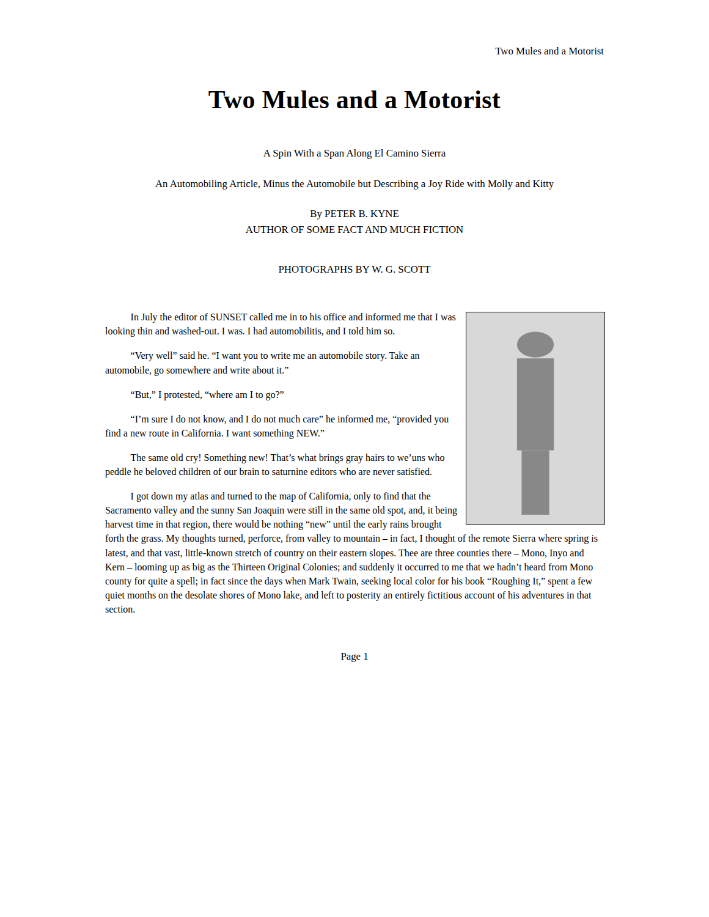Two Mules and a Motorist
Two Mules and a Motorist
A Spin With a Span Along El Camino Sierra
An Automobiling Article, Minus the Automobile but Describing a Joy Ride with Molly and Kitty
By PETER B. KYNE
AUTHOR OF SOME FACT AND MUCH FICTION
PHOTOGRAPHS BY W. G. SCOTT
In July the editor of SUNSET called me in to his office and informed me that I was looking thin and washed-out. I was. I had automobilitis, and I told him so.
“Very well” said he. “I want you to write me an automobile story. Take an automobile, go somewhere and write about it.”
“But,” I protested, “where am I to go?”
“I’m sure I do not know, and I do not much care” he informed me, “provided you find a new route in California. I want something NEW.”
The same old cry! Something new! That’s what brings gray hairs to we’uns who peddle he beloved children of our brain to saturnine editors who are never satisfied.
I got down my atlas and turned to the map of California, only to find that the Sacramento valley and the sunny San Joaquin were still in the same old spot, and, it being harvest time in that region, there would be nothing “new” until the early rains brought forth the grass. My thoughts turned, perforce, from valley to mountain – in fact, I thought of the remote Sierra where spring is latest, and that vast, little-known stretch of country on their eastern slopes. Thee are three counties there – Mono, Inyo and Kern – looming up as big as the Thirteen Original Colonies; and suddenly it occurred to me that we hadn’t heard from Mono county for quite a spell; in fact since the days when Mark Twain, seeking local color for his book “Roughing It,” spent a few quiet months on the desolate shores of Mono lake, and left to posterity an entirely fictitious account of his adventures in that section.
Page 1